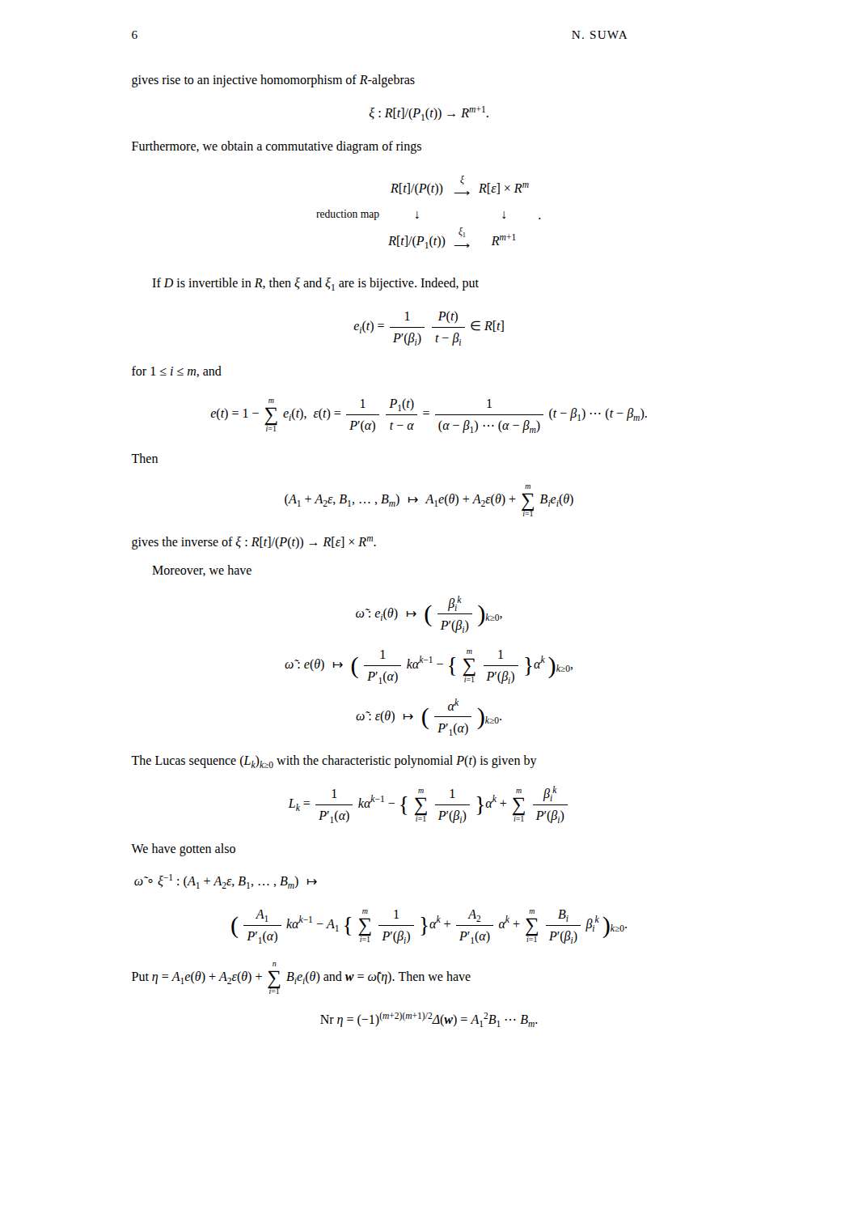6 N. SUWA
gives rise to an injective homomorphism of R-algebras
ξ : R[t]/(P1(t)) → Rm+1.
Furthermore, we obtain a commutative diagram of rings
| | R [ t ]/( P ( t )) | ξ ⟶ | R [ ε ] × R m | |
| reduction map | ↓ | | ↓ | . |
| | R [ t ]/( P 1 ( t )) | ξ 1 ⟶ | R m +1 | |
If D is invertible in R, then ξ and ξ1 are is bijective. Indeed, put
ei(t) = 1 P′(βi) P(t) t − βi ∈ R[t]
for 1 ≤ i ≤ m, and
e(t) = 1 − m∑i=1 ei(t), ε(t) = 1 P′(α) P1(t) t − α = 1(α − β1) ⋯ (α − βm) (t − β1) ⋯ (t − βm).
Then
(A1 + A2ε, B1, … , Bm) ↦ A1e(θ) + A2ε(θ) + m∑i=1 Biei(θ)
gives the inverse of ξ : R[t]/(P(t)) → R[ε] × Rm.
Moreover, we have
ω̃ : ei(θ) ↦ ( βik P′(βi) )k≥0, ω̃ : e(θ) ↦ ( 1 P′1(α) kαk−1 − { m∑i=1 1 P′(βi) }αk )k≥0, ω̃ : ε(θ) ↦ ( αk P′1(α) )k≥0.
The Lucas sequence (Lk)k≥0 with the characteristic polynomial P(t) is given by
Lk = 1 P′1(α) kαk−1 − { m∑i=1 1 P′(βi) }αk + m∑i=1 βik P′(βi)
We have gotten also
ω̃ ∘ ξ−1 : (A1 + A2ε, B1, … , Bm) ↦
( A1 P′1(α) kαk−1 − A1 { m∑i=1 1 P′(βi) }αk + A2 P′1(α) αk + m∑i=1 Bi P′(βi) βik )k≥0.
Put η = A1e(θ) + A2ε(θ) + n∑i=1 Biei(θ) and w = ω̃(η). Then we have
Nr η = (−1)(m+2)(m+1)/2Δ(w) = A12B1 ⋯ Bm.